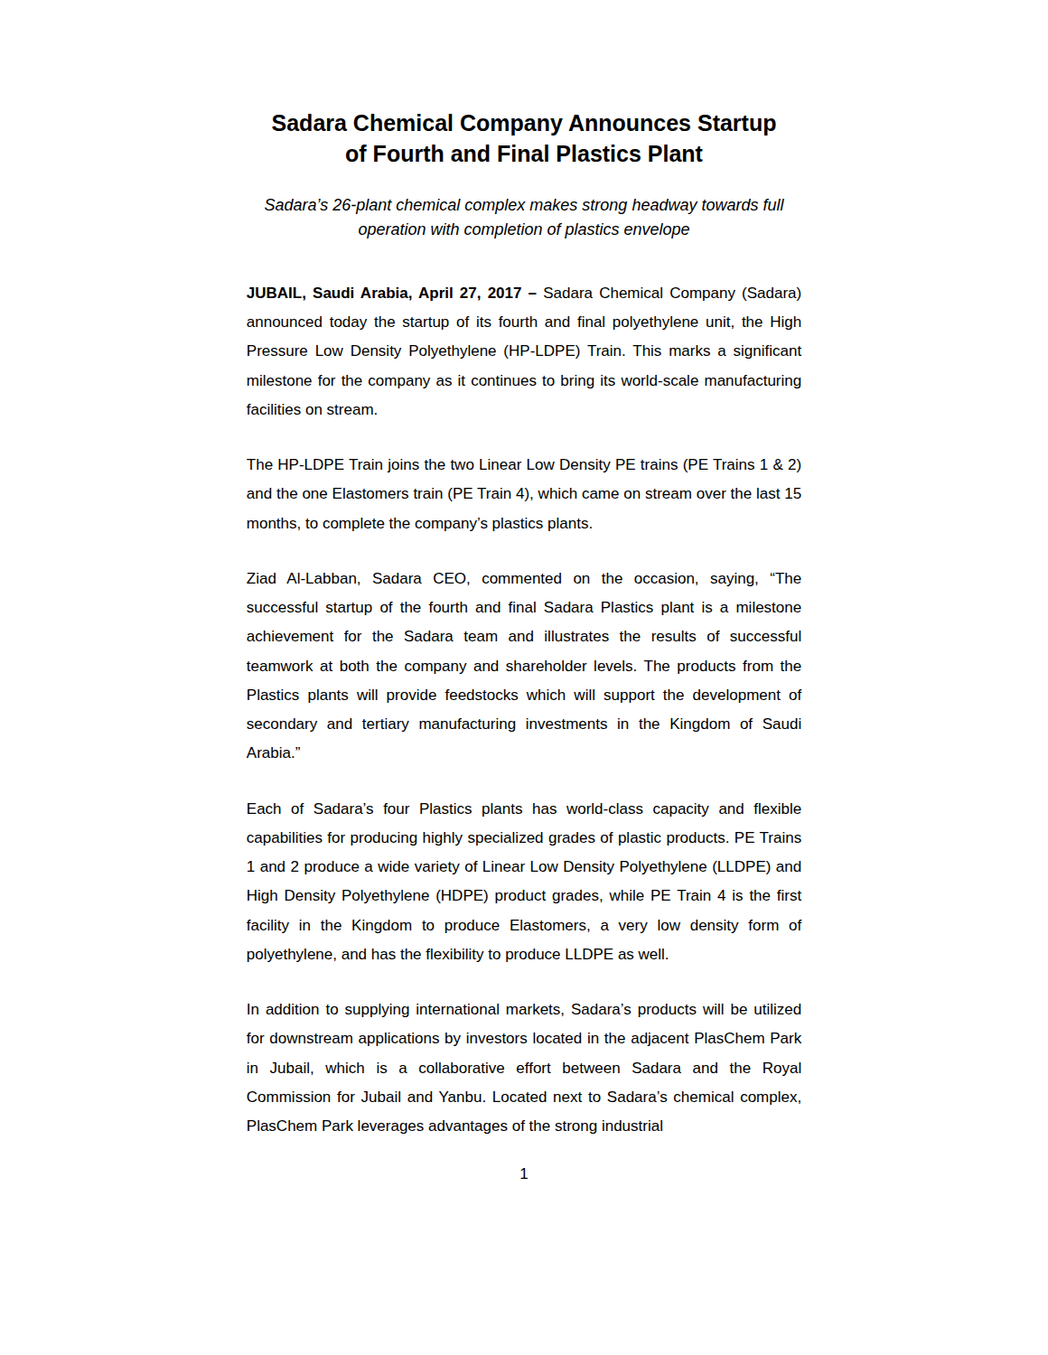Sadara Chemical Company Announces Startup
of Fourth and Final Plastics Plant
Sadara’s 26-plant chemical complex makes strong headway towards full operation with completion of plastics envelope
JUBAIL, Saudi Arabia, April 27, 2017 – Sadara Chemical Company (Sadara) announced today the startup of its fourth and final polyethylene unit, the High Pressure Low Density Polyethylene (HP-LDPE) Train. This marks a significant milestone for the company as it continues to bring its world-scale manufacturing facilities on stream.
The HP-LDPE Train joins the two Linear Low Density PE trains (PE Trains 1 & 2) and the one Elastomers train (PE Train 4), which came on stream over the last 15 months, to complete the company’s plastics plants.
Ziad Al-Labban, Sadara CEO, commented on the occasion, saying, “The successful startup of the fourth and final Sadara Plastics plant is a milestone achievement for the Sadara team and illustrates the results of successful teamwork at both the company and shareholder levels. The products from the Plastics plants will provide feedstocks which will support the development of secondary and tertiary manufacturing investments in the Kingdom of Saudi Arabia.”
Each of Sadara’s four Plastics plants has world-class capacity and flexible capabilities for producing highly specialized grades of plastic products. PE Trains 1 and 2 produce a wide variety of Linear Low Density Polyethylene (LLDPE) and High Density Polyethylene (HDPE) product grades, while PE Train 4 is the first facility in the Kingdom to produce Elastomers, a very low density form of polyethylene, and has the flexibility to produce LLDPE as well.
In addition to supplying international markets, Sadara’s products will be utilized for downstream applications by investors located in the adjacent PlasChem Park in Jubail, which is a collaborative effort between Sadara and the Royal Commission for Jubail and Yanbu. Located next to Sadara’s chemical complex, PlasChem Park leverages advantages of the strong industrial
1